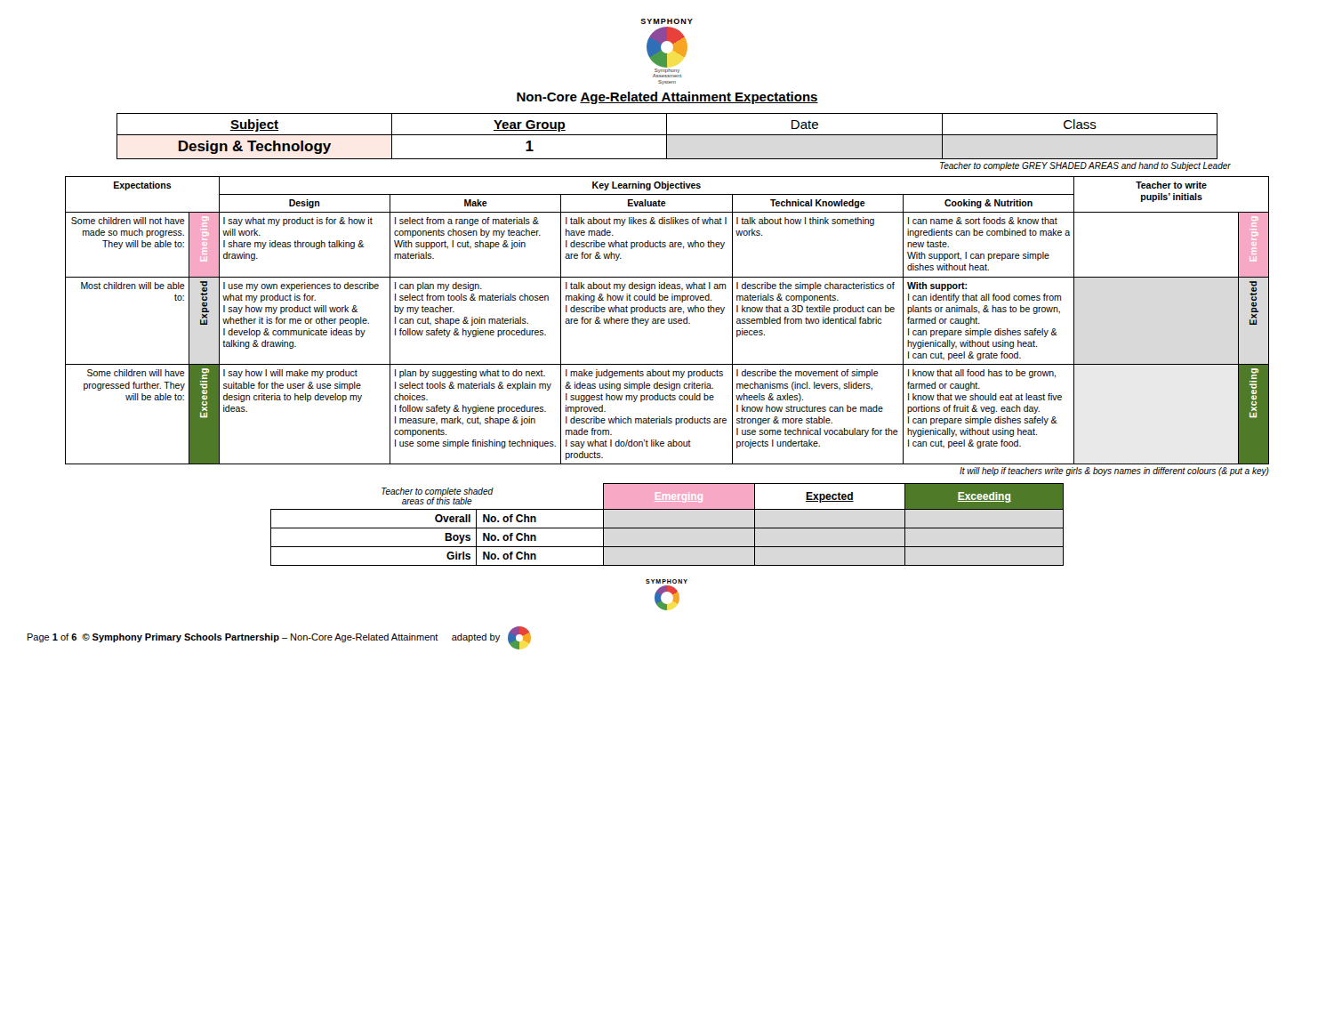SYMPHONY
Symphony
Assessment
System
Non-Core Age-Related Attainment Expectations
| Subject | Year Group | Date | Class |
| Design & Technology | 1 | | |
Teacher to complete GREY SHADED AREAS and hand to Subject Leader
| Expectations | Key Learning Objectives | Teacher to write pupils’ initials |
| --- | --- | --- |
| Design | Make | Evaluate | Technical Knowledge | Cooking & Nutrition |
| Some children will not have made so much progress. They will be able to: | Emerging | I say what my product is for & how it will work. I share my ideas through talking & drawing. | I select from a range of materials & components chosen by my teacher. With support, I cut, shape & join materials. | I talk about my likes & dislikes of what I have made. I describe what products are, who they are for & why. | I talk about how I think something works. | I can name & sort foods & know that ingredients can be combined to make a new taste. With support, I can prepare simple dishes without heat. | | Emerging |
| Most children will be able to: | Expected | I use my own experiences to describe what my product is for. I say how my product will work & whether it is for me or other people. I develop & communicate ideas by talking & drawing. | I can plan my design. I select from tools & materials chosen by my teacher. I can cut, shape & join materials. I follow safety & hygiene procedures. | I talk about my design ideas, what I am making & how it could be improved. I describe what products are, who they are for & where they are used. | I describe the simple characteristics of materials & components. I know that a 3D textile product can be assembled from two identical fabric pieces. | With support: I can identify that all food comes from plants or animals, & has to be grown, farmed or caught. I can prepare simple dishes safely & hygienically, without using heat. I can cut, peel & grate food. | | Expected |
| Some children will have progressed further. They will be able to: | Exceeding | I say how I will make my product suitable for the user & use simple design criteria to help develop my ideas. | I plan by suggesting what to do next. I select tools & materials & explain my choices. I follow safety & hygiene procedures. I measure, mark, cut, shape & join components. I use some simple finishing techniques. | I make judgements about my products & ideas using simple design criteria. I suggest how my products could be improved. I describe which materials products are made from. I say what I do/don’t like about products. | I describe the movement of simple mechanisms (incl. levers, sliders, wheels & axles). I know how structures can be made stronger & more stable. I use some technical vocabulary for the projects I undertake. | I know that all food has to be grown, farmed or caught. I know that we should eat at least five portions of fruit & veg. each day. I can prepare simple dishes safely & hygienically, without using heat. I can cut, peel & grate food. | | Exceeding |
It will help if teachers write girls & boys names in different colours (& put a key)
| Teacher to complete shaded areas of this table | Emerging | Expected | Exceeding |
| Overall | No. of Chn | | | |
| Boys | No. of Chn | | | |
| Girls | No. of Chn | | | |
SYMPHONY
Page 1 of 6 © Symphony Primary Schools Partnership – Non-Core Age-Related Attainment adapted by